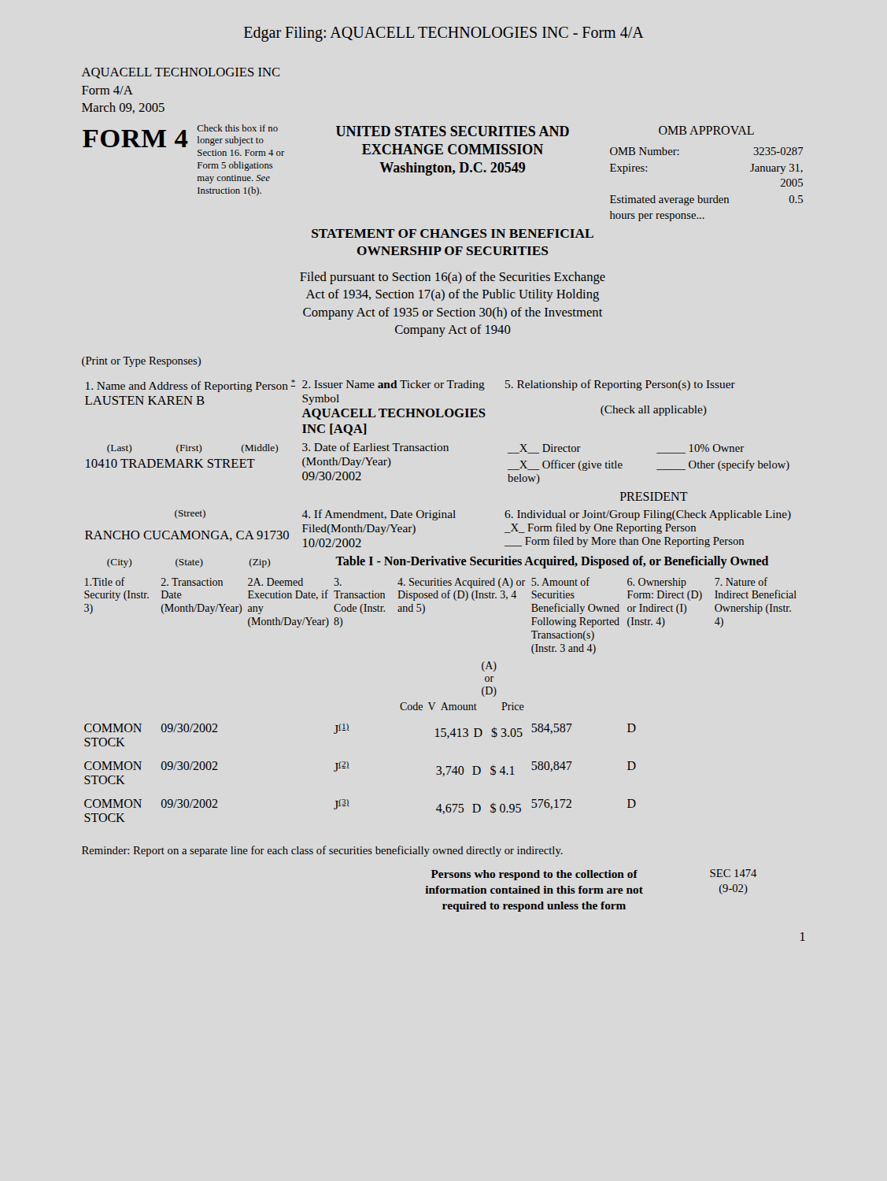Edgar Filing: AQUACELL TECHNOLOGIES INC - Form 4/A
AQUACELL TECHNOLOGIES INC
Form 4/A
March 09, 2005
| FORM 4 | Check this box if no longer subject to Section 16. Form 4 or Form 5 obligations may continue. See Instruction 1(b). | UNITED STATES SECURITIES AND EXCHANGE COMMISSION Washington, D.C. 20549 | OMB APPROVAL / OMB Number: / 3235-0287 / / Expires: / January 31, 2005 / / Estimated average burden hours per response... / 0.5 / |
| | | STATEMENT OF CHANGES IN BENEFICIAL OWNERSHIP OF SECURITIES Filed pursuant to Section 16(a) of the Securities Exchange Act of 1934, Section 17(a) of the Public Utility Holding Company Act of 1935 or Section 30(h) of the Investment Company Act of 1940 | |
(Print or Type Responses)
| 1. Name and Address of Reporting Person * LAUSTEN KAREN B | 2. Issuer Name and Ticker or Trading Symbol AQUACELL TECHNOLOGIES INC [AQA] | 5. Relationship of Reporting Person(s) to Issuer (Check all applicable) |
| / (Last) / (First) / (Middle) / 10410 TRADEMARK STREET | 3. Date of Earliest Transaction (Month/Day/Year) 09/30/2002 | / __X__ Director / _____ 10% Owner / / __X__ Officer (give title below) / _____ Other (specify below) / PRESIDENT |
| (Street) RANCHO CUCAMONGA, CA 91730 | 4. If Amendment, Date Original Filed(Month/Day/Year) 10/02/2002 | 6. Individual or Joint/Group Filing(Check Applicable Line) _X_ Form filed by One Reporting Person ___ Form filed by More than One Reporting Person |
| / (City) / (State) / (Zip) / | Table I - Non-Derivative Securities Acquired, Disposed of, or Beneficially Owned |
| 1.Title of Security (Instr. 3) | 2. Transaction Date (Month/Day/Year) | 2A. Deemed Execution Date, if any (Month/Day/Year) | 3. Transaction Code (Instr. 8) | 4. Securities Acquired (A) or Disposed of (D) (Instr. 3, 4 and 5) | 5. Amount of Securities Beneficially Owned Following Reported Transaction(s) (Instr. 3 and 4) | 6. Ownership Form: Direct (D) or Indirect (I) (Instr. 4) | 7. Nature of Indirect Beneficial Ownership (Instr. 4) |
| --- | --- | --- | --- | --- | --- | --- | --- |
| | | | | / / / / (A) or (D) / / / Code / V / Amount / / Price / | | | |
| COMMON STOCK | 09/30/2002 | | J (1) | / / / 15,413 / D / $ 3.05 / | 584,587 | D | |
| COMMON STOCK | 09/30/2002 | | J (2) | / / / 3,740 / D / $ 4.1 / | 580,847 | D | |
| COMMON STOCK | 09/30/2002 | | J (3) | / / / 4,675 / D / $ 0.95 / | 576,172 | D | |
Reminder: Report on a separate line for each class of securities beneficially owned directly or indirectly.
| | Persons who respond to the collection of information contained in this form are not required to respond unless the form | SEC 1474 (9-02) |
1